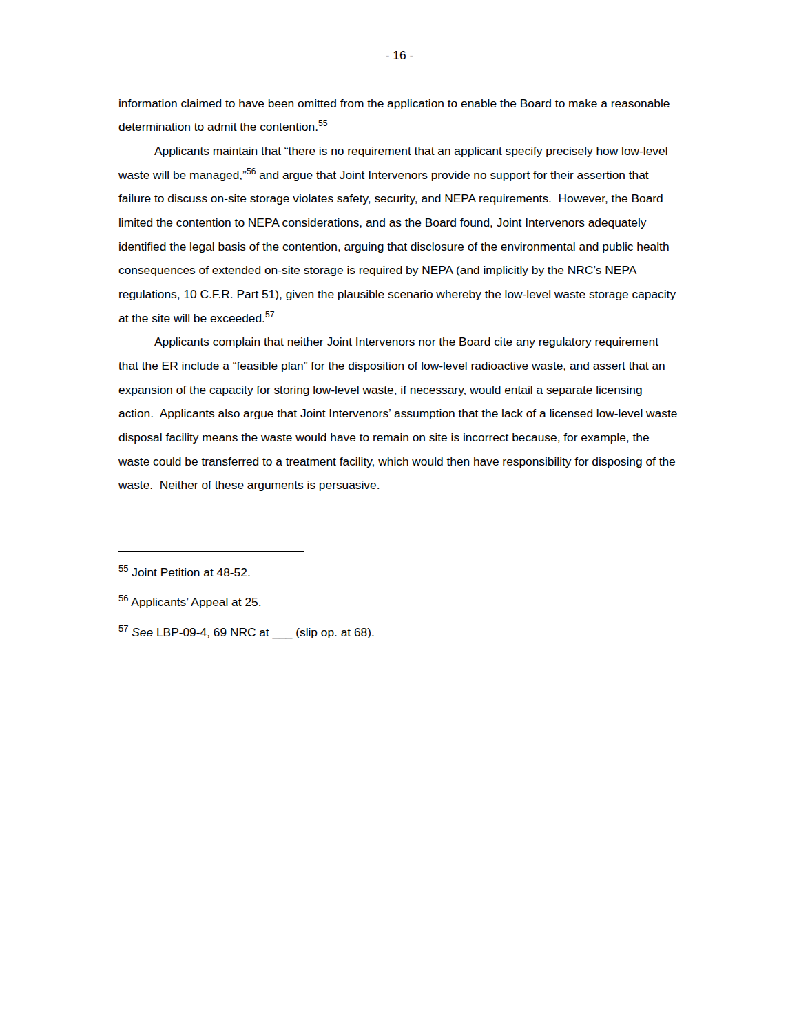- 16 -
information claimed to have been omitted from the application to enable the Board to make a reasonable determination to admit the contention.55
Applicants maintain that “there is no requirement that an applicant specify precisely how low-level waste will be managed,”56 and argue that Joint Intervenors provide no support for their assertion that failure to discuss on-site storage violates safety, security, and NEPA requirements. However, the Board limited the contention to NEPA considerations, and as the Board found, Joint Intervenors adequately identified the legal basis of the contention, arguing that disclosure of the environmental and public health consequences of extended on-site storage is required by NEPA (and implicitly by the NRC’s NEPA regulations, 10 C.F.R. Part 51), given the plausible scenario whereby the low-level waste storage capacity at the site will be exceeded.57
Applicants complain that neither Joint Intervenors nor the Board cite any regulatory requirement that the ER include a “feasible plan” for the disposition of low-level radioactive waste, and assert that an expansion of the capacity for storing low-level waste, if necessary, would entail a separate licensing action. Applicants also argue that Joint Intervenors’ assumption that the lack of a licensed low-level waste disposal facility means the waste would have to remain on site is incorrect because, for example, the waste could be transferred to a treatment facility, which would then have responsibility for disposing of the waste. Neither of these arguments is persuasive.
55 Joint Petition at 48-52.
56 Applicants’ Appeal at 25.
57 See LBP-09-4, 69 NRC at ___ (slip op. at 68).